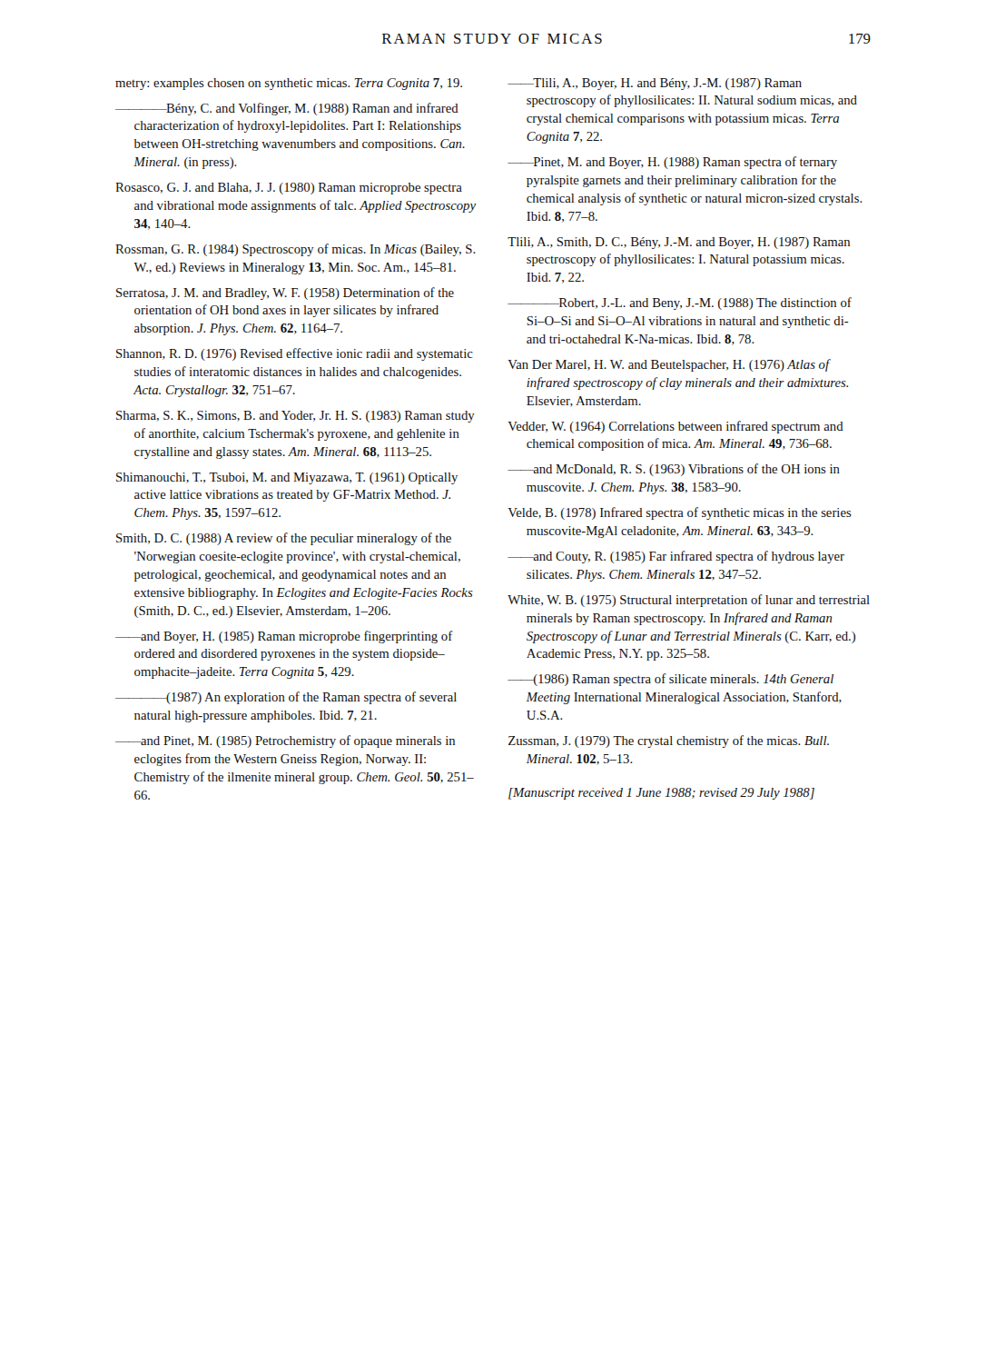RAMAN STUDY OF MICAS 179
metry: examples chosen on synthetic micas. Terra Cognita 7, 19.
————Bény, C. and Volfinger, M. (1988) Raman and infrared characterization of hydroxyl-lepidolites. Part I: Relationships between OH-stretching wavenumbers and compositions. Can. Mineral. (in press).
Rosasco, G. J. and Blaha, J. J. (1980) Raman microprobe spectra and vibrational mode assignments of talc. Applied Spectroscopy 34, 140–4.
Rossman, G. R. (1984) Spectroscopy of micas. In Micas (Bailey, S. W., ed.) Reviews in Mineralogy 13, Min. Soc. Am., 145–81.
Serratosa, J. M. and Bradley, W. F. (1958) Determination of the orientation of OH bond axes in layer silicates by infrared absorption. J. Phys. Chem. 62, 1164–7.
Shannon, R. D. (1976) Revised effective ionic radii and systematic studies of interatomic distances in halides and chalcogenides. Acta. Crystallogr. 32, 751–67.
Sharma, S. K., Simons, B. and Yoder, Jr. H. S. (1983) Raman study of anorthite, calcium Tschermak's pyroxene, and gehlenite in crystalline and glassy states. Am. Mineral. 68, 1113–25.
Shimanouchi, T., Tsuboi, M. and Miyazawa, T. (1961) Optically active lattice vibrations as treated by GF-Matrix Method. J. Chem. Phys. 35, 1597–612.
Smith, D. C. (1988) A review of the peculiar mineralogy of the 'Norwegian coesite-eclogite province', with crystal-chemical, petrological, geochemical, and geodynamical notes and an extensive bibliography. In Eclogites and Eclogite-Facies Rocks (Smith, D. C., ed.) Elsevier, Amsterdam, 1–206.
——and Boyer, H. (1985) Raman microprobe fingerprinting of ordered and disordered pyroxenes in the system diopside–omphacite–jadeite. Terra Cognita 5, 429.
————(1987) An exploration of the Raman spectra of several natural high-pressure amphiboles. Ibid. 7, 21.
——and Pinet, M. (1985) Petrochemistry of opaque minerals in eclogites from the Western Gneiss Region, Norway. II: Chemistry of the ilmenite mineral group. Chem. Geol. 50, 251–66.
——Tlili, A., Boyer, H. and Bény, J.-M. (1987) Raman spectroscopy of phyllosilicates: II. Natural sodium micas, and crystal chemical comparisons with potassium micas. Terra Cognita 7, 22.
——Pinet, M. and Boyer, H. (1988) Raman spectra of ternary pyralspite garnets and their preliminary calibration for the chemical analysis of synthetic or natural micron-sized crystals. Ibid. 8, 77–8.
Tlili, A., Smith, D. C., Bény, J.-M. and Boyer, H. (1987) Raman spectroscopy of phyllosilicates: I. Natural potassium micas. Ibid. 7, 22.
————Robert, J.-L. and Beny, J.-M. (1988) The distinction of Si–O–Si and Si–O–Al vibrations in natural and synthetic di- and tri-octahedral K-Na-micas. Ibid. 8, 78.
Van Der Marel, H. W. and Beutelspacher, H. (1976) Atlas of infrared spectroscopy of clay minerals and their admixtures. Elsevier, Amsterdam.
Vedder, W. (1964) Correlations between infrared spectrum and chemical composition of mica. Am. Mineral. 49, 736–68.
——and McDonald, R. S. (1963) Vibrations of the OH ions in muscovite. J. Chem. Phys. 38, 1583–90.
Velde, B. (1978) Infrared spectra of synthetic micas in the series muscovite-MgAl celadonite, Am. Mineral. 63, 343–9.
——and Couty, R. (1985) Far infrared spectra of hydrous layer silicates. Phys. Chem. Minerals 12, 347–52.
White, W. B. (1975) Structural interpretation of lunar and terrestrial minerals by Raman spectroscopy. In Infrared and Raman Spectroscopy of Lunar and Terrestrial Minerals (C. Karr, ed.) Academic Press, N.Y. pp. 325–58.
——(1986) Raman spectra of silicate minerals. 14th General Meeting International Mineralogical Association, Stanford, U.S.A.
Zussman, J. (1979) The crystal chemistry of the micas. Bull. Mineral. 102, 5–13.
[Manuscript received 1 June 1988; revised 29 July 1988]